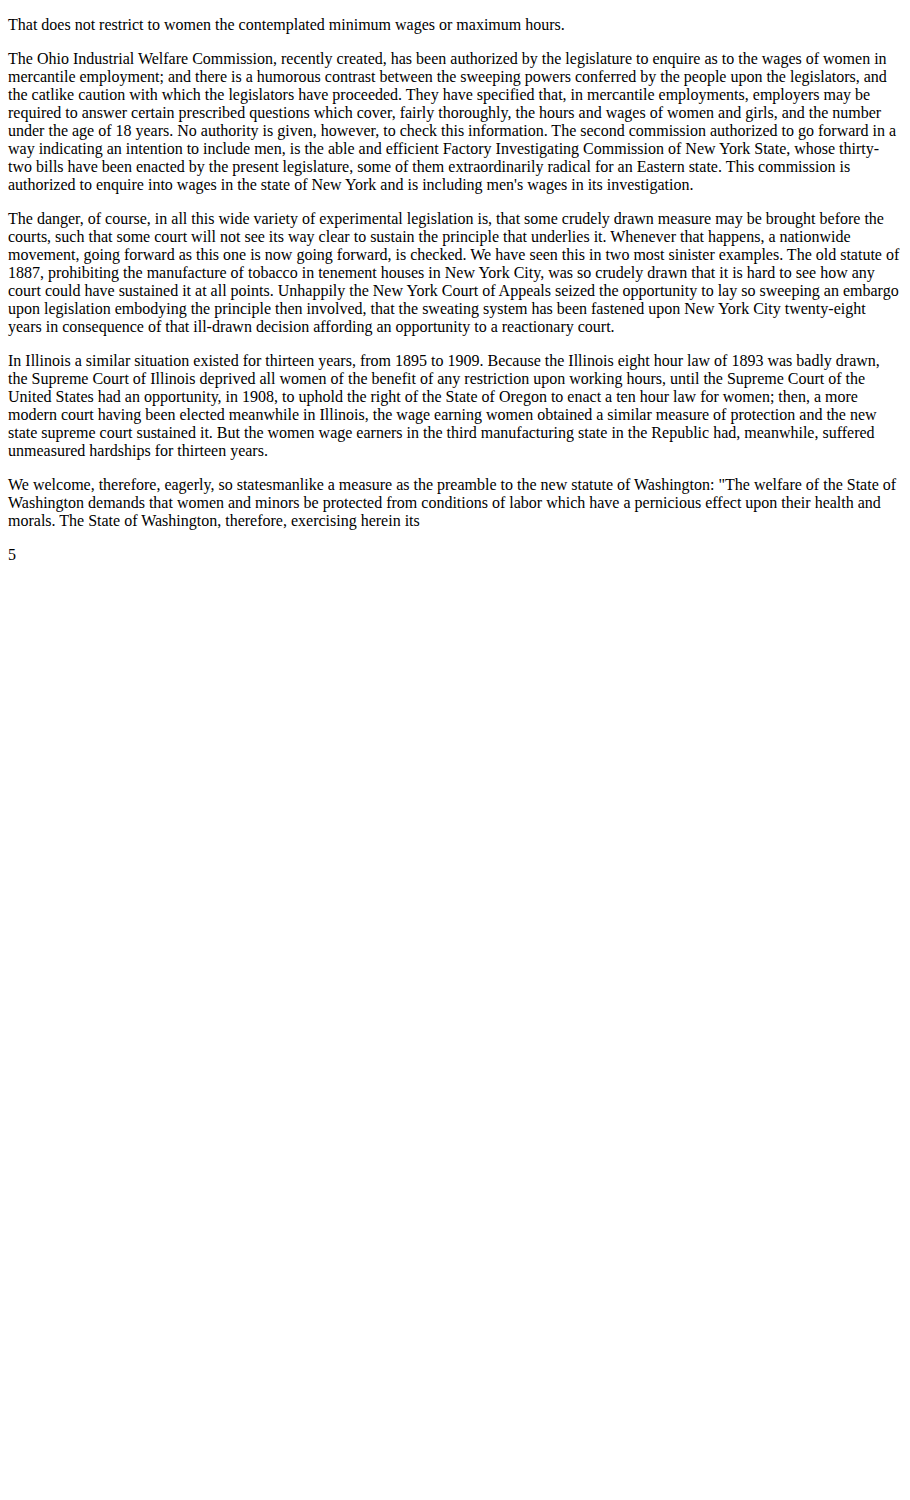That does not restrict to women the contemplated minimum wages or maximum hours.
The Ohio Industrial Welfare Commission, recently created, has been authorized by the legislature to enquire as to the wages of women in mercantile employment; and there is a humorous contrast between the sweeping powers conferred by the people upon the legislators, and the catlike caution with which the legislators have proceeded. They have specified that, in mercantile employments, employers may be required to answer certain prescribed questions which cover, fairly thoroughly, the hours and wages of women and girls, and the number under the age of 18 years. No authority is given, however, to check this information. The second commission authorized to go forward in a way indicating an intention to include men, is the able and efficient Factory Investigating Commission of New York State, whose thirty-two bills have been enacted by the present legislature, some of them extraordinarily radical for an Eastern state. This commission is authorized to enquire into wages in the state of New York and is including men's wages in its investigation.
The danger, of course, in all this wide variety of experimental legislation is, that some crudely drawn measure may be brought before the courts, such that some court will not see its way clear to sustain the principle that underlies it. Whenever that happens, a nationwide movement, going forward as this one is now going forward, is checked. We have seen this in two most sinister examples. The old statute of 1887, prohibiting the manufacture of tobacco in tenement houses in New York City, was so crudely drawn that it is hard to see how any court could have sustained it at all points. Unhappily the New York Court of Appeals seized the opportunity to lay so sweeping an embargo upon legislation embodying the principle then involved, that the sweating system has been fastened upon New York City twenty-eight years in consequence of that ill-drawn decision affording an opportunity to a reactionary court.
In Illinois a similar situation existed for thirteen years, from 1895 to 1909. Because the Illinois eight hour law of 1893 was badly drawn, the Supreme Court of Illinois deprived all women of the benefit of any restriction upon working hours, until the Supreme Court of the United States had an opportunity, in 1908, to uphold the right of the State of Oregon to enact a ten hour law for women; then, a more modern court having been elected meanwhile in Illinois, the wage earning women obtained a similar measure of protection and the new state supreme court sustained it. But the women wage earners in the third manufacturing state in the Republic had, meanwhile, suffered unmeasured hardships for thirteen years.
We welcome, therefore, eagerly, so statesmanlike a measure as the preamble to the new statute of Washington: "The welfare of the State of Washington demands that women and minors be protected from conditions of labor which have a pernicious effect upon their health and morals. The State of Washington, therefore, exercising herein its
5